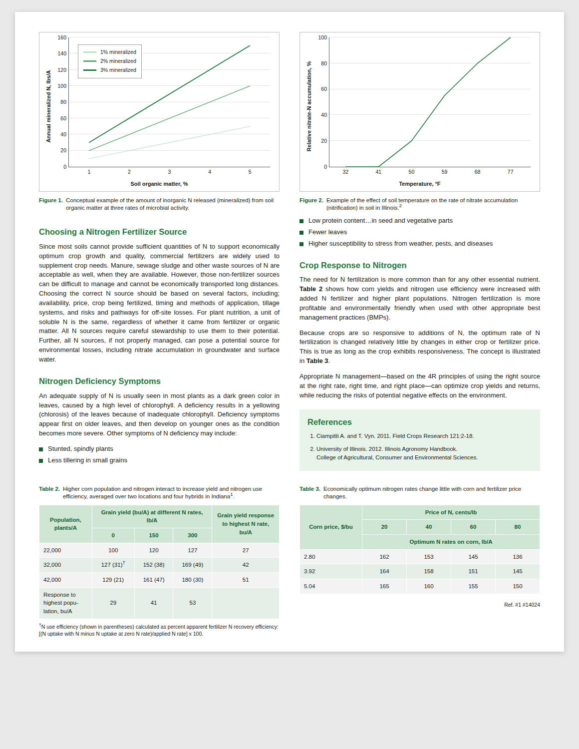Annual mineralized N, lbs/A
160
140
120
100
80
60
40
20
0
1
2
3
4
5
1% mineralized
2% mineralized
3% mineralized
1%: 10 -> 50 (y% of 160)
Soil organic matter, %
Figure 1. Conceptual example of the amount of inorganic N released (mineralized) from soil organic matter at three rates of microbial activity.
Relative nitrate-N accumulation, %
100
80
60
40
20
0
32
41
50
59
68
77
Temperature, °F
Figure 2. Example of the effect of soil temperature on the rate of nitrate accumulation (nitrification) in soil in Illinois.2
Choosing a Nitrogen Fertilizer Source
Since most soils cannot provide sufficient quantities of N to support economically optimum crop growth and quality, commercial fertilizers are widely used to supplement crop needs. Manure, sewage sludge and other waste sources of N are acceptable as well, when they are available. However, those non-fertilizer sources can be difficult to manage and cannot be economically transported long distances. Choosing the correct N source should be based on several factors, including; availability, price, crop being fertilized, timing and methods of application, tillage systems, and risks and pathways for off-site losses. For plant nutrition, a unit of soluble N is the same, regardless of whether it came from fertilizer or organic matter. All N sources require careful stewardship to use them to their potential. Further, all N sources, if not properly managed, can pose a potential source for environmental losses, including nitrate accumulation in groundwater and surface water.
Nitrogen Deficiency Symptoms
An adequate supply of N is usually seen in most plants as a dark green color in leaves, caused by a high level of chlorophyll. A deficiency results in a yellowing (chlorosis) of the leaves because of inadequate chlorophyll. Deficiency symptoms appear first on older leaves, and then develop on younger ones as the condition becomes more severe. Other symptoms of N deficiency may include:
Stunted, spindly plants
Less tillering in small grains
Low protein content…in seed and vegetative parts
Fewer leaves
Higher susceptibility to stress from weather, pests, and diseases
Crop Response to Nitrogen
The need for N fertilization is more common than for any other essential nutrient. Table 2 shows how corn yields and nitrogen use efficiency were increased with added N fertilizer and higher plant populations. Nitrogen fertilization is more profitable and environmentally friendly when used with other appropriate best management practices (BMPs).
Because crops are so responsive to additions of N, the optimum rate of N fertilization is changed relatively little by changes in either crop or fertilizer price. This is true as long as the crop exhibits responsiveness. The concept is illustrated in Table 3.
Appropriate N management—based on the 4R principles of using the right source at the right rate, right time, and right place—can optimize crop yields and returns, while reducing the risks of potential negative effects on the environment.
References
Ciampitti A. and T. Vyn. 2011. Field Crops Research 121:2-18.
University of Illinois. 2012. Illinois Agronomy Handbook.
College of Agricultural, Consumer and Environmental Sciences.
Table 2. Higher corn population and nitrogen interact to increase yield and nitrogen use efficiency, averaged over two locations and four hybrids in Indiana1.
| Population, plants/A | Grain yield (bu/A) at different N rates, lb/A | Grain yield response to highest N rate, bu/A |
| --- | --- | --- |
| 0 | 150 | 300 |
| 22,000 | 100 | 120 | 127 | 27 |
| 32,000 | 127 (31) † | 152 (38) | 169 (49) | 42 |
| 42,000 | 129 (21) | 161 (47) | 180 (30) | 51 |
| Response to highest popu­lation, bu/A | 29 | 41 | 53 | |
†N use efficiency (shown in parentheses) calculated as percent apparent fertilizer N recovery efficiency: [(N uptake with N minus N uptake at zero N rate)/applied N rate] x 100.
Table 3. Economically optimum nitrogen rates change little with corn and fertilizer price changes.
| Corn price, $/bu | Price of N, cents/lb |
| --- | --- |
| 20 | 40 | 60 | 80 |
| Optimum N rates on corn, lb/A |
| 2.80 | 162 | 153 | 145 | 136 |
| 3.92 | 164 | 158 | 151 | 145 |
| 5.04 | 165 | 160 | 155 | 150 |
Ref. #1 #14024